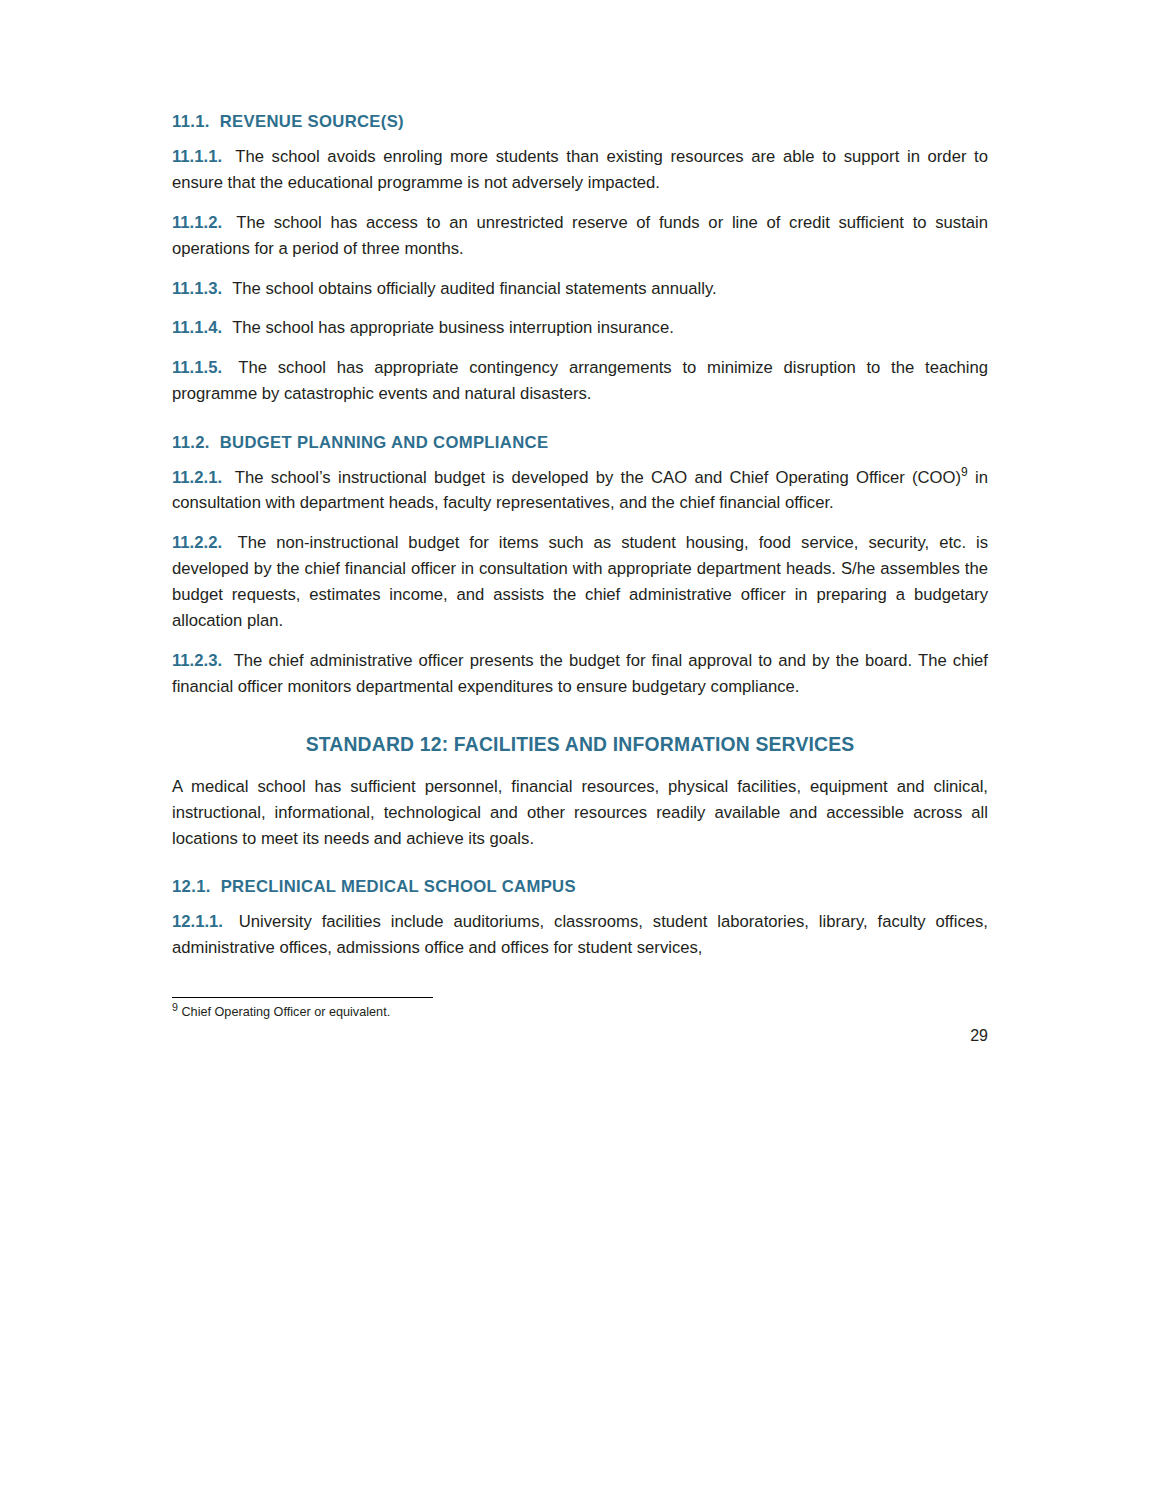11.1. REVENUE SOURCE(S)
11.1.1. The school avoids enroling more students than existing resources are able to support in order to ensure that the educational programme is not adversely impacted.
11.1.2. The school has access to an unrestricted reserve of funds or line of credit sufficient to sustain operations for a period of three months.
11.1.3. The school obtains officially audited financial statements annually.
11.1.4. The school has appropriate business interruption insurance.
11.1.5. The school has appropriate contingency arrangements to minimize disruption to the teaching programme by catastrophic events and natural disasters.
11.2. BUDGET PLANNING AND COMPLIANCE
11.2.1. The school’s instructional budget is developed by the CAO and Chief Operating Officer (COO)9 in consultation with department heads, faculty representatives, and the chief financial officer.
11.2.2. The non-instructional budget for items such as student housing, food service, security, etc. is developed by the chief financial officer in consultation with appropriate department heads. S/he assembles the budget requests, estimates income, and assists the chief administrative officer in preparing a budgetary allocation plan.
11.2.3. The chief administrative officer presents the budget for final approval to and by the board. The chief financial officer monitors departmental expenditures to ensure budgetary compliance.
STANDARD 12: FACILITIES AND INFORMATION SERVICES
A medical school has sufficient personnel, financial resources, physical facilities, equipment and clinical, instructional, informational, technological and other resources readily available and accessible across all locations to meet its needs and achieve its goals.
12.1. PRECLINICAL MEDICAL SCHOOL CAMPUS
12.1.1. University facilities include auditoriums, classrooms, student laboratories, library, faculty offices, administrative offices, admissions office and offices for student services,
9 Chief Operating Officer or equivalent.
29